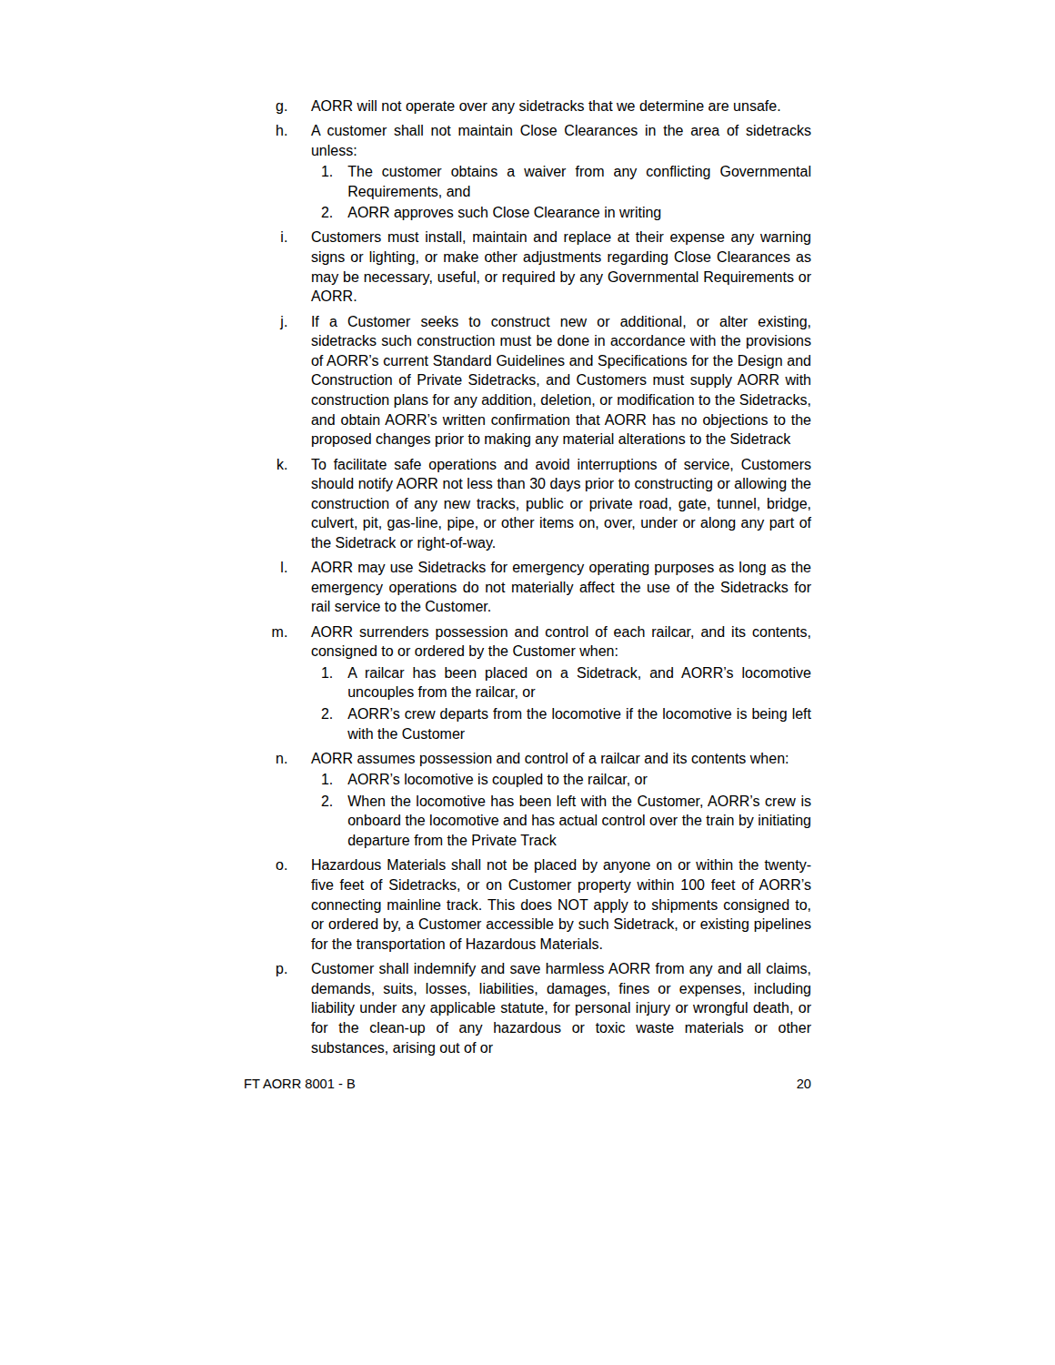AORR will not operate over any sidetracks that we determine are unsafe.
A customer shall not maintain Close Clearances in the area of sidetracks unless:
The customer obtains a waiver from any conflicting Governmental Requirements, and
AORR approves such Close Clearance in writing
Customers must install, maintain and replace at their expense any warning signs or lighting, or make other adjustments regarding Close Clearances as may be necessary, useful, or required by any Governmental Requirements or AORR.
If a Customer seeks to construct new or additional, or alter existing, sidetracks such construction must be done in accordance with the provisions of AORR’s current Standard Guidelines and Specifications for the Design and Construction of Private Sidetracks, and Customers must supply AORR with construction plans for any addition, deletion, or modification to the Sidetracks, and obtain AORR’s written confirmation that AORR has no objections to the proposed changes prior to making any material alterations to the Sidetrack
To facilitate safe operations and avoid interruptions of service, Customers should notify AORR not less than 30 days prior to constructing or allowing the construction of any new tracks, public or private road, gate, tunnel, bridge, culvert, pit, gas-line, pipe, or other items on, over, under or along any part of the Sidetrack or right-of-way.
AORR may use Sidetracks for emergency operating purposes as long as the emergency operations do not materially affect the use of the Sidetracks for rail service to the Customer.
AORR surrenders possession and control of each railcar, and its contents, consigned to or ordered by the Customer when:
A railcar has been placed on a Sidetrack, and AORR’s locomotive uncouples from the railcar, or
AORR’s crew departs from the locomotive if the locomotive is being left with the Customer
AORR assumes possession and control of a railcar and its contents when:
AORR’s locomotive is coupled to the railcar, or
When the locomotive has been left with the Customer, AORR’s crew is onboard the locomotive and has actual control over the train by initiating departure from the Private Track
Hazardous Materials shall not be placed by anyone on or within the twenty-five feet of Sidetracks, or on Customer property within 100 feet of AORR’s connecting mainline track. This does NOT apply to shipments consigned to, or ordered by, a Customer accessible by such Sidetrack, or existing pipelines for the transportation of Hazardous Materials.
Customer shall indemnify and save harmless AORR from any and all claims, demands, suits, losses, liabilities, damages, fines or expenses, including liability under any applicable statute, for personal injury or wrongful death, or for the clean-up of any hazardous or toxic waste materials or other substances, arising out of or
FT AORR 8001 - B 20